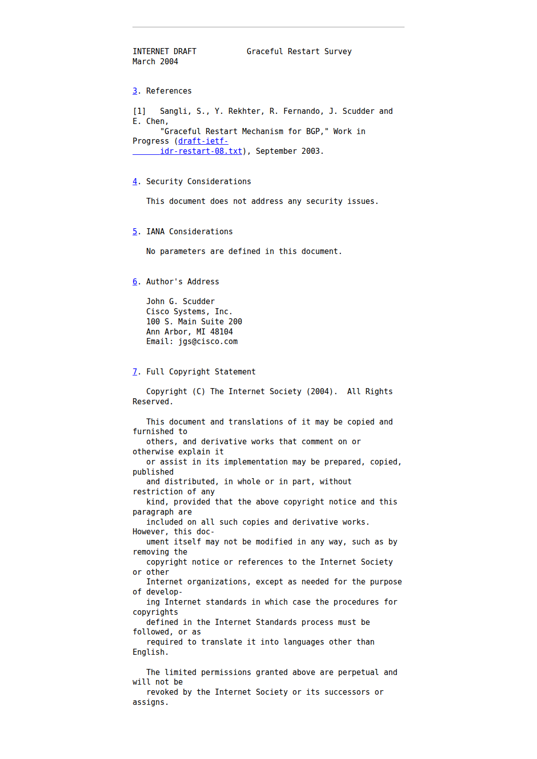INTERNET DRAFT           Graceful Restart Survey            March 2004
3. References

[1]   Sangli, S., Y. Rekhter, R. Fernando, J. Scudder and E. Chen,
      "Graceful Restart Mechanism for BGP," Work in Progress (draft-ietf-
      idr-restart-08.txt), September 2003.


4. Security Considerations

   This document does not address any security issues.


5. IANA Considerations

   No parameters are defined in this document.


6. Author's Address

   John G. Scudder
   Cisco Systems, Inc.
   100 S. Main Suite 200
   Ann Arbor, MI 48104
   Email: jgs@cisco.com


7. Full Copyright Statement

   Copyright (C) The Internet Society (2004).  All Rights Reserved.

   This document and translations of it may be copied and furnished to
   others, and derivative works that comment on or otherwise explain it
   or assist in its implementation may be prepared, copied, published
   and distributed, in whole or in part, without restriction of any
   kind, provided that the above copyright notice and this paragraph are
   included on all such copies and derivative works.  However, this doc-
   ument itself may not be modified in any way, such as by removing the
   copyright notice or references to the Internet Society or other
   Internet organizations, except as needed for the purpose of develop-
   ing Internet standards in which case the procedures for copyrights
   defined in the Internet Standards process must be followed, or as
   required to translate it into languages other than English.

   The limited permissions granted above are perpetual and will not be
   revoked by the Internet Society or its successors or assigns.